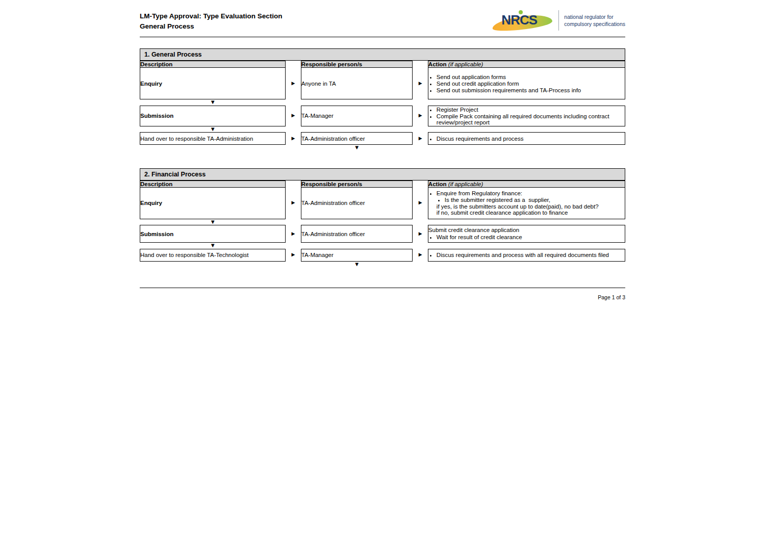LM-Type Approval: Type Evaluation Section
General Process
NRCS
national regulator for
compulsory specifications
1. General Process
| Description | | Responsible person/s | | Action (if applicable) |
| Enquiry | ► | Anyone in TA | ► | Send out application forms Send out credit application form Send out submission requirements and TA-Process info |
| ▼ | | | | |
| Submission | ► | TA-Manager | ► | Register Project Compile Pack containing all required documents including contract review/project report |
| ▼ | | | | |
| Hand over to responsible TA-Administration | ► | TA-Administration officer | ► | Discus requirements and process |
| | | ▼ | | |
2. Financial Process
| Description | | Responsible person/s | | Action (if applicable) |
| Enquiry | ► | TA-Administration officer | ► | Enquire from Regulatory finance: Is the submitter registered as a supplier, if yes, is the submitters account up to date(paid), no bad debt? if no, submit credit clearance application to finance |
| ▼ | | | | |
| Submission | ► | TA-Administration officer | ► | Submit credit clearance application Wait for result of credit clearance |
| ▼ | | | | |
| Hand over to responsible TA-Technologist | ► | TA-Manager | ► | Discus requirements and process with all required documents filed |
| | | ▼ | | |
Page 1 of 3